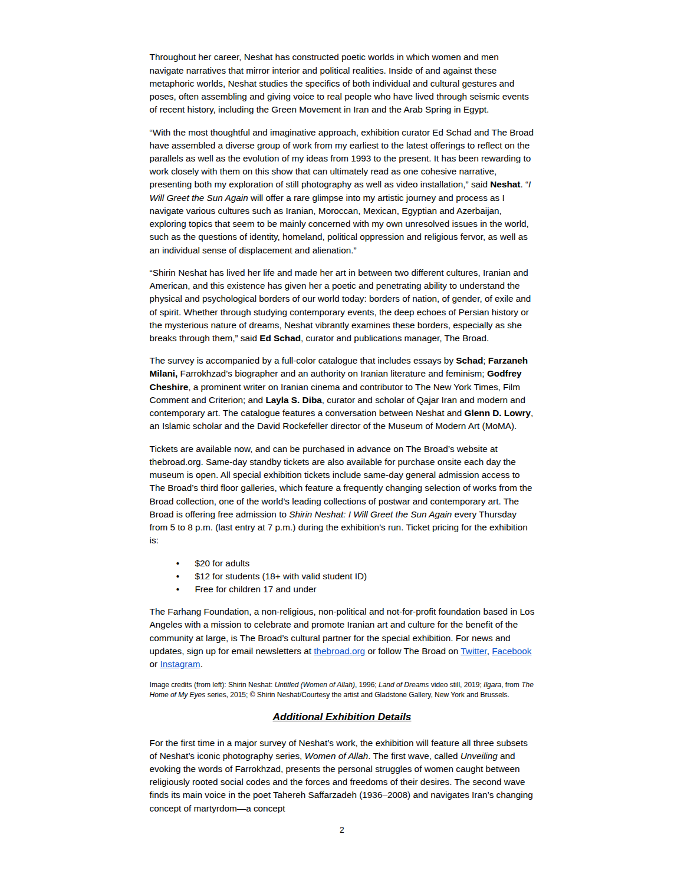Throughout her career, Neshat has constructed poetic worlds in which women and men navigate narratives that mirror interior and political realities. Inside of and against these metaphoric worlds, Neshat studies the specifics of both individual and cultural gestures and poses, often assembling and giving voice to real people who have lived through seismic events of recent history, including the Green Movement in Iran and the Arab Spring in Egypt.
“With the most thoughtful and imaginative approach, exhibition curator Ed Schad and The Broad have assembled a diverse group of work from my earliest to the latest offerings to reflect on the parallels as well as the evolution of my ideas from 1993 to the present. It has been rewarding to work closely with them on this show that can ultimately read as one cohesive narrative, presenting both my exploration of still photography as well as video installation,” said Neshat. “I Will Greet the Sun Again will offer a rare glimpse into my artistic journey and process as I navigate various cultures such as Iranian, Moroccan, Mexican, Egyptian and Azerbaijan, exploring topics that seem to be mainly concerned with my own unresolved issues in the world, such as the questions of identity, homeland, political oppression and religious fervor, as well as an individual sense of displacement and alienation.”
“Shirin Neshat has lived her life and made her art in between two different cultures, Iranian and American, and this existence has given her a poetic and penetrating ability to understand the physical and psychological borders of our world today: borders of nation, of gender, of exile and of spirit. Whether through studying contemporary events, the deep echoes of Persian history or the mysterious nature of dreams, Neshat vibrantly examines these borders, especially as she breaks through them,” said Ed Schad, curator and publications manager, The Broad.
The survey is accompanied by a full-color catalogue that includes essays by Schad; Farzaneh Milani, Farrokhzad’s biographer and an authority on Iranian literature and feminism; Godfrey Cheshire, a prominent writer on Iranian cinema and contributor to The New York Times, Film Comment and Criterion; and Layla S. Diba, curator and scholar of Qajar Iran and modern and contemporary art. The catalogue features a conversation between Neshat and Glenn D. Lowry, an Islamic scholar and the David Rockefeller director of the Museum of Modern Art (MoMA).
Tickets are available now, and can be purchased in advance on The Broad’s website at thebroad.org. Same-day standby tickets are also available for purchase onsite each day the museum is open. All special exhibition tickets include same-day general admission access to The Broad’s third floor galleries, which feature a frequently changing selection of works from the Broad collection, one of the world’s leading collections of postwar and contemporary art. The Broad is offering free admission to Shirin Neshat: I Will Greet the Sun Again every Thursday from 5 to 8 p.m. (last entry at 7 p.m.) during the exhibition’s run. Ticket pricing for the exhibition is:
$20 for adults
$12 for students (18+ with valid student ID)
Free for children 17 and under
The Farhang Foundation, a non-religious, non-political and not-for-profit foundation based in Los Angeles with a mission to celebrate and promote Iranian art and culture for the benefit of the community at large, is The Broad’s cultural partner for the special exhibition. For news and updates, sign up for email newsletters at thebroad.org or follow The Broad on Twitter, Facebook or Instagram.
Image credits (from left): Shirin Neshat: Untitled (Women of Allah), 1996; Land of Dreams video still, 2019; Ilgara, from The Home of My Eyes series, 2015; © Shirin Neshat/Courtesy the artist and Gladstone Gallery, New York and Brussels.
Additional Exhibition Details
For the first time in a major survey of Neshat’s work, the exhibition will feature all three subsets of Neshat’s iconic photography series, Women of Allah. The first wave, called Unveiling and evoking the words of Farrokhzad, presents the personal struggles of women caught between religiously rooted social codes and the forces and freedoms of their desires. The second wave finds its main voice in the poet Tahereh Saffarzadeh (1936–2008) and navigates Iran’s changing concept of martyrdom—a concept
2